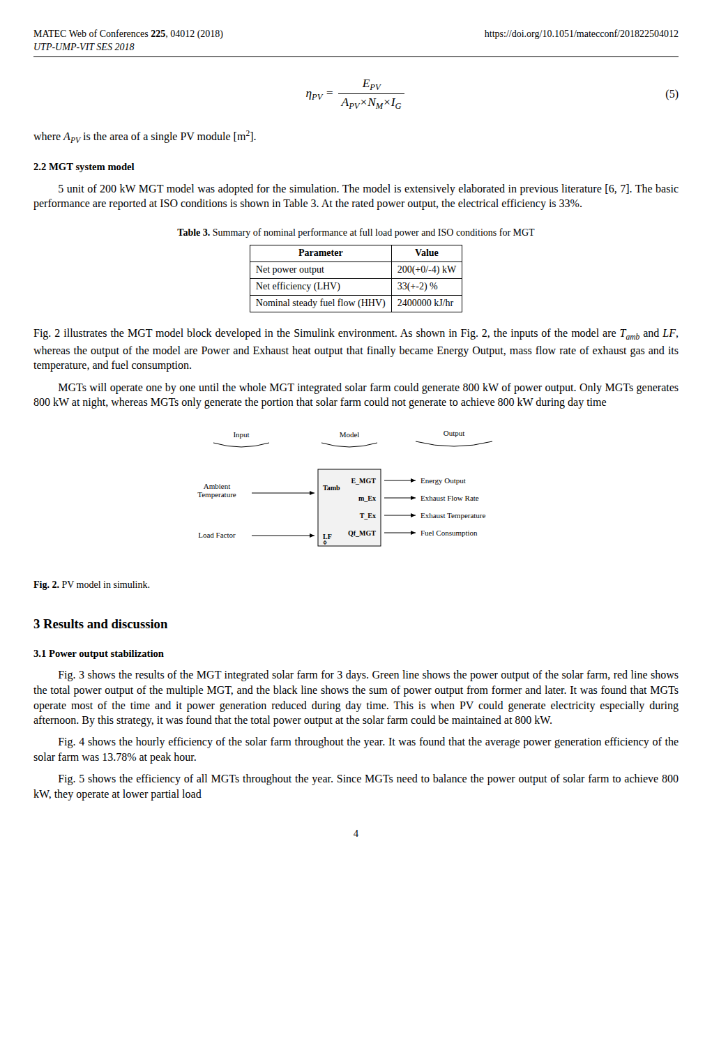MATEC Web of Conferences 225, 04012 (2018)
UTP-UMP-VIT SES 2018
https://doi.org/10.1051/matecconf/201822504012
ηPV = EPV APV×NM×IG (5)
where APV is the area of a single PV module [m2].
2.2 MGT system model
5 unit of 200 kW MGT model was adopted for the simulation. The model is extensively elaborated in previous literature [6, 7]. The basic performance are reported at ISO conditions is shown in Table 3. At the rated power output, the electrical efficiency is 33%.
Table 3. Summary of nominal performance at full load power and ISO conditions for MGT
| Parameter | Value |
| --- | --- |
| Net power output | 200(+0/-4) kW |
| Net efficiency (LHV) | 33(+-2) % |
| Nominal steady fuel flow (HHV) | 2400000 kJ/hr |
Fig. 2 illustrates the MGT model block developed in the Simulink environment. As shown in Fig. 2, the inputs of the model are Tamb and LF, whereas the output of the model are Power and Exhaust heat output that finally became Energy Output, mass flow rate of exhaust gas and its temperature, and fuel consumption.
MGTs will operate one by one until the whole MGT integrated solar farm could generate 800 kW of power output. Only MGTs generates 800 kW at night, whereas MGTs only generate the portion that solar farm could not generate to achieve 800 kW during day time
Input Model Output Tamb LF E_MGT m_Ex T_Ex Qf_MGT Ambient Temperature Load Factor Energy Output Exhaust Flow Rate Exhaust Temperature Fuel Consumption Φ
Fig. 2. PV model in simulink.
3 Results and discussion
3.1 Power output stabilization
Fig. 3 shows the results of the MGT integrated solar farm for 3 days. Green line shows the power output of the solar farm, red line shows the total power output of the multiple MGT, and the black line shows the sum of power output from former and later. It was found that MGTs operate most of the time and it power generation reduced during day time. This is when PV could generate electricity especially during afternoon. By this strategy, it was found that the total power output at the solar farm could be maintained at 800 kW.
Fig. 4 shows the hourly efficiency of the solar farm throughout the year. It was found that the average power generation efficiency of the solar farm was 13.78% at peak hour.
Fig. 5 shows the efficiency of all MGTs throughout the year. Since MGTs need to balance the power output of solar farm to achieve 800 kW, they operate at lower partial load
4